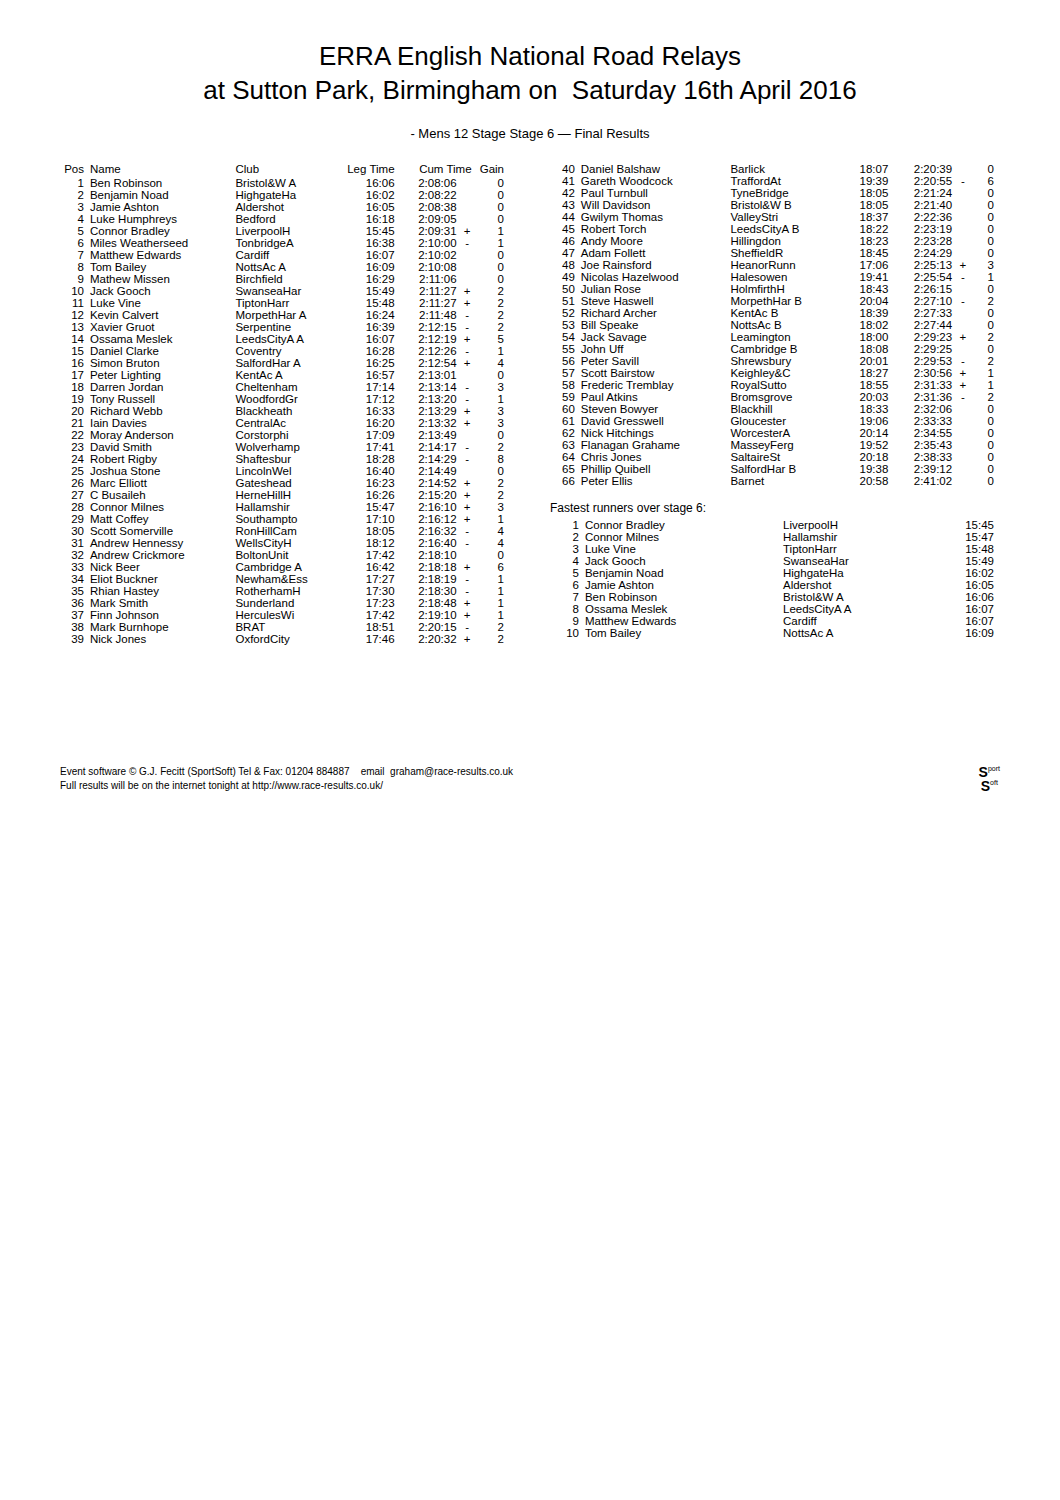ERRA English National Road Relays
at Sutton Park, Birmingham on Saturday 16th April 2016
- Mens 12 Stage Stage 6 — Final Results
| Pos | Name | Club | Leg Time | Cum Time | Gain |
| --- | --- | --- | --- | --- | --- |
| 1 | Ben Robinson | Bristol&W A | 16:06 | 2:08:06 | | 0 |
| 2 | Benjamin Noad | HighgateHa | 16:02 | 2:08:22 | | 0 |
| 3 | Jamie Ashton | Aldershot | 16:05 | 2:08:38 | | 0 |
| 4 | Luke Humphreys | Bedford | 16:18 | 2:09:05 | | 0 |
| 5 | Connor Bradley | LiverpoolH | 15:45 | 2:09:31 | + | 1 |
| 6 | Miles Weatherseed | TonbridgeA | 16:38 | 2:10:00 | - | 1 |
| 7 | Matthew Edwards | Cardiff | 16:07 | 2:10:02 | | 0 |
| 8 | Tom Bailey | NottsAc A | 16:09 | 2:10:08 | | 0 |
| 9 | Mathew Missen | Birchfield | 16:29 | 2:11:06 | | 0 |
| 10 | Jack Gooch | SwanseaHar | 15:49 | 2:11:27 | + | 2 |
| 11 | Luke Vine | TiptonHarr | 15:48 | 2:11:27 | + | 2 |
| 12 | Kevin Calvert | MorpethHar A | 16:24 | 2:11:48 | - | 2 |
| 13 | Xavier Gruot | Serpentine | 16:39 | 2:12:15 | - | 2 |
| 14 | Ossama Meslek | LeedsCityA A | 16:07 | 2:12:19 | + | 5 |
| 15 | Daniel Clarke | Coventry | 16:28 | 2:12:26 | - | 1 |
| 16 | Simon Bruton | SalfordHar A | 16:25 | 2:12:54 | + | 4 |
| 17 | Peter Lighting | KentAc A | 16:57 | 2:13:01 | | 0 |
| 18 | Darren Jordan | Cheltenham | 17:14 | 2:13:14 | - | 3 |
| 19 | Tony Russell | WoodfordGr | 17:12 | 2:13:20 | - | 1 |
| 20 | Richard Webb | Blackheath | 16:33 | 2:13:29 | + | 3 |
| 21 | Iain Davies | CentralAc | 16:20 | 2:13:32 | + | 3 |
| 22 | Moray Anderson | Corstorphi | 17:09 | 2:13:49 | | 0 |
| 23 | David Smith | Wolverhamp | 17:41 | 2:14:17 | - | 2 |
| 24 | Robert Rigby | Shaftesbur | 18:28 | 2:14:29 | - | 8 |
| 25 | Joshua Stone | LincolnWel | 16:40 | 2:14:49 | | 0 |
| 26 | Marc Elliott | Gateshead | 16:23 | 2:14:52 | + | 2 |
| 27 | C Busaileh | HerneHillH | 16:26 | 2:15:20 | + | 2 |
| 28 | Connor Milnes | Hallamshir | 15:47 | 2:16:10 | + | 3 |
| 29 | Matt Coffey | Southampto | 17:10 | 2:16:12 | + | 1 |
| 30 | Scott Somerville | RonHillCam | 18:05 | 2:16:32 | - | 4 |
| 31 | Andrew Hennessy | WellsCityH | 18:12 | 2:16:40 | - | 4 |
| 32 | Andrew Crickmore | BoltonUnit | 17:42 | 2:18:10 | | 0 |
| 33 | Nick Beer | Cambridge A | 16:42 | 2:18:18 | + | 6 |
| 34 | Eliot Buckner | Newham&Ess | 17:27 | 2:18:19 | - | 1 |
| 35 | Rhian Hastey | RotherhamH | 17:30 | 2:18:30 | - | 1 |
| 36 | Mark Smith | Sunderland | 17:23 | 2:18:48 | + | 1 |
| 37 | Finn Johnson | HerculesWi | 17:42 | 2:19:10 | + | 1 |
| 38 | Mark Burnhope | BRAT | 18:51 | 2:20:15 | - | 2 |
| 39 | Nick Jones | OxfordCity | 17:46 | 2:20:32 | + | 2 |
| 40 | Daniel Balshaw | Barlick | 18:07 | 2:20:39 | | 0 |
| 41 | Gareth Woodcock | TraffordAt | 19:39 | 2:20:55 | - | 6 |
| 42 | Paul Turnbull | TyneBridge | 18:05 | 2:21:24 | | 0 |
| 43 | Will Davidson | Bristol&W B | 18:05 | 2:21:40 | | 0 |
| 44 | Gwilym Thomas | ValleyStri | 18:37 | 2:22:36 | | 0 |
| 45 | Robert Torch | LeedsCityA B | 18:22 | 2:23:19 | | 0 |
| 46 | Andy Moore | Hillingdon | 18:23 | 2:23:28 | | 0 |
| 47 | Adam Follett | SheffieldR | 18:45 | 2:24:29 | | 0 |
| 48 | Joe Rainsford | HeanorRunn | 17:06 | 2:25:13 | + | 3 |
| 49 | Nicolas Hazelwood | Halesowen | 19:41 | 2:25:54 | - | 1 |
| 50 | Julian Rose | HolmfirthH | 18:43 | 2:26:15 | | 0 |
| 51 | Steve Haswell | MorpethHar B | 20:04 | 2:27:10 | - | 2 |
| 52 | Richard Archer | KentAc B | 18:39 | 2:27:33 | | 0 |
| 53 | Bill Speake | NottsAc B | 18:02 | 2:27:44 | | 0 |
| 54 | Jack Savage | Leamington | 18:00 | 2:29:23 | + | 2 |
| 55 | John Uff | Cambridge B | 18:08 | 2:29:25 | | 0 |
| 56 | Peter Savill | Shrewsbury | 20:01 | 2:29:53 | - | 2 |
| 57 | Scott Bairstow | Keighley&C | 18:27 | 2:30:56 | + | 1 |
| 58 | Frederic Tremblay | RoyalSutto | 18:55 | 2:31:33 | + | 1 |
| 59 | Paul Atkins | Bromsgrove | 20:03 | 2:31:36 | - | 2 |
| 60 | Steven Bowyer | Blackhill | 18:33 | 2:32:06 | | 0 |
| 61 | David Gresswell | Gloucester | 19:06 | 2:33:33 | | 0 |
| 62 | Nick Hitchings | WorcesterA | 20:14 | 2:34:55 | | 0 |
| 63 | Flanagan Grahame | MasseyFerg | 19:52 | 2:35:43 | | 0 |
| 64 | Chris Jones | SaltaireSt | 20:18 | 2:38:33 | | 0 |
| 65 | Phillip Quibell | SalfordHar B | 19:38 | 2:39:12 | | 0 |
| 66 | Peter Ellis | Barnet | 20:58 | 2:41:02 | | 0 |
Fastest runners over stage 6:
| 1 | Connor Bradley | LiverpoolH | 15:45 |
| 2 | Connor Milnes | Hallamshir | 15:47 |
| 3 | Luke Vine | TiptonHarr | 15:48 |
| 4 | Jack Gooch | SwanseaHar | 15:49 |
| 5 | Benjamin Noad | HighgateHa | 16:02 |
| 6 | Jamie Ashton | Aldershot | 16:05 |
| 7 | Ben Robinson | Bristol&W A | 16:06 |
| 8 | Ossama Meslek | LeedsCityA A | 16:07 |
| 9 | Matthew Edwards | Cardiff | 16:07 |
| 10 | Tom Bailey | NottsAc A | 16:09 |
Event software © G.J. Fecitt (SportSoft) Tel & Fax: 01204 884887 email graham@race-results.co.uk
Full results will be on the internet tonight at http://www.race-results.co.uk/
Sport
Soft